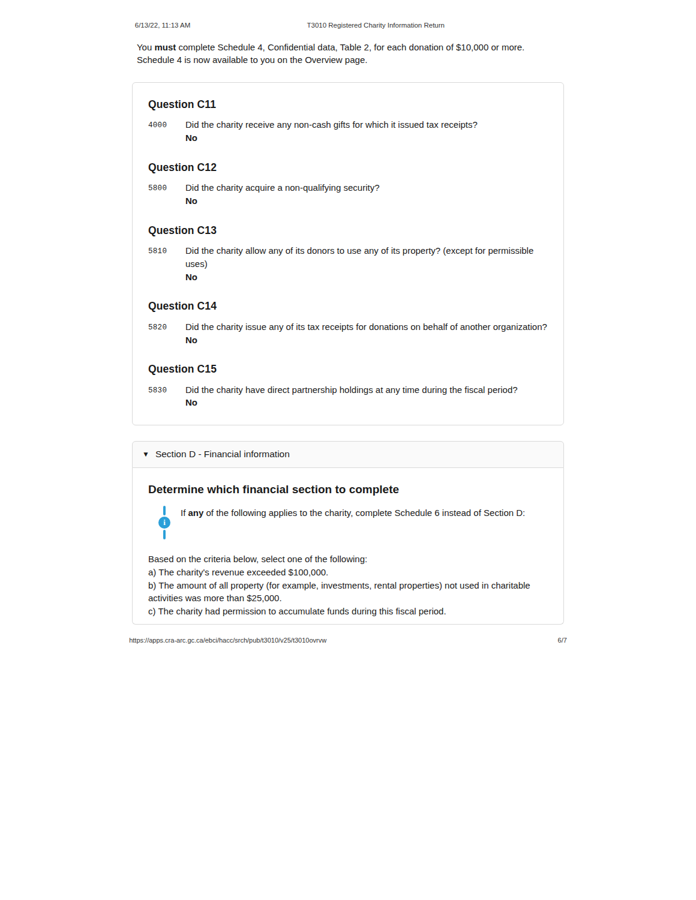6/13/22, 11:13 AM
T3010 Registered Charity Information Return
You must complete Schedule 4, Confidential data, Table 2, for each donation of $10,000 or more. Schedule 4 is now available to you on the Overview page.
Question C11
4000
Did the charity receive any non-cash gifts for which it issued tax receipts?
No
Question C12
5800
Did the charity acquire a non-qualifying security?
No
Question C13
5810
Did the charity allow any of its donors to use any of its property? (except for permissible uses)
No
Question C14
5820
Did the charity issue any of its tax receipts for donations on behalf of another organization?
No
Question C15
5830
Did the charity have direct partnership holdings at any time during the fiscal period?
No
▼ Section D - Financial information
Determine which financial section to complete
i
If any of the following applies to the charity, complete Schedule 6 instead of Section D:
Based on the criteria below, select one of the following:
a) The charity's revenue exceeded $100,000.
b) The amount of all property (for example, investments, rental properties) not used in charitable activities was more than $25,000.
c) The charity had permission to accumulate funds during this fiscal period.
https://apps.cra-arc.gc.ca/ebci/hacc/srch/pub/t3010/v25/t3010ovrvw
6/7